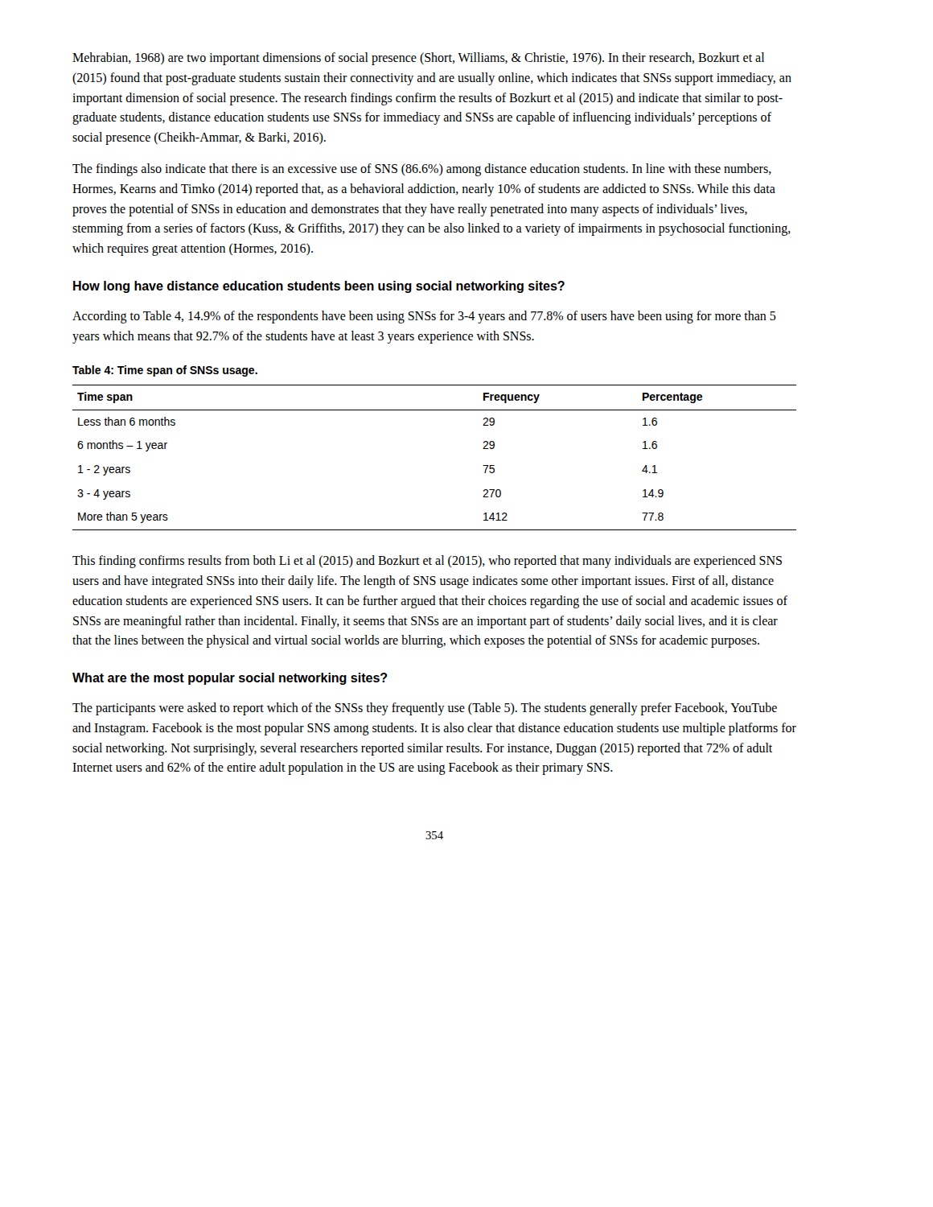Mehrabian, 1968) are two important dimensions of social presence (Short, Williams, & Christie, 1976). In their research, Bozkurt et al (2015) found that post-graduate students sustain their connectivity and are usually online, which indicates that SNSs support immediacy, an important dimension of social presence. The research findings confirm the results of Bozkurt et al (2015) and indicate that similar to post-graduate students, distance education students use SNSs for immediacy and SNSs are capable of influencing individuals’ perceptions of social presence (Cheikh-Ammar, & Barki, 2016).
The findings also indicate that there is an excessive use of SNS (86.6%) among distance education students. In line with these numbers, Hormes, Kearns and Timko (2014) reported that, as a behavioral addiction, nearly 10% of students are addicted to SNSs. While this data proves the potential of SNSs in education and demonstrates that they have really penetrated into many aspects of individuals’ lives, stemming from a series of factors (Kuss, & Griffiths, 2017) they can be also linked to a variety of impairments in psychosocial functioning, which requires great attention (Hormes, 2016).
How long have distance education students been using social networking sites?
According to Table 4, 14.9% of the respondents have been using SNSs for 3-4 years and 77.8% of users have been using for more than 5 years which means that 92.7% of the students have at least 3 years experience with SNSs.
Table 4: Time span of SNSs usage.
| Time span | Frequency | Percentage |
| --- | --- | --- |
| Less than 6 months | 29 | 1.6 |
| 6 months – 1 year | 29 | 1.6 |
| 1 - 2 years | 75 | 4.1 |
| 3 - 4 years | 270 | 14.9 |
| More than 5 years | 1412 | 77.8 |
This finding confirms results from both Li et al (2015) and Bozkurt et al (2015), who reported that many individuals are experienced SNS users and have integrated SNSs into their daily life. The length of SNS usage indicates some other important issues. First of all, distance education students are experienced SNS users. It can be further argued that their choices regarding the use of social and academic issues of SNSs are meaningful rather than incidental. Finally, it seems that SNSs are an important part of students’ daily social lives, and it is clear that the lines between the physical and virtual social worlds are blurring, which exposes the potential of SNSs for academic purposes.
What are the most popular social networking sites?
The participants were asked to report which of the SNSs they frequently use (Table 5). The students generally prefer Facebook, YouTube and Instagram. Facebook is the most popular SNS among students. It is also clear that distance education students use multiple platforms for social networking. Not surprisingly, several researchers reported similar results. For instance, Duggan (2015) reported that 72% of adult Internet users and 62% of the entire adult population in the US are using Facebook as their primary SNS.
354